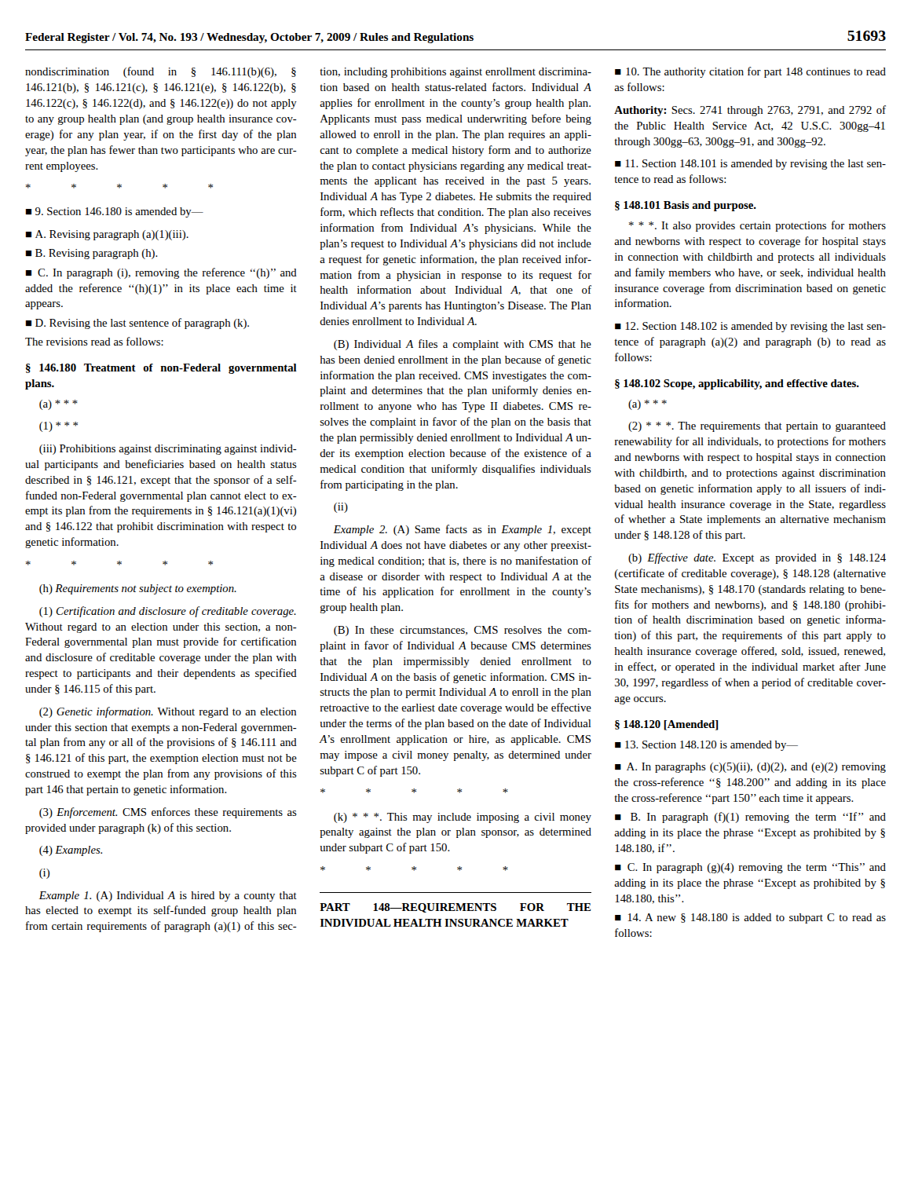Federal Register / Vol. 74, No. 193 / Wednesday, October 7, 2009 / Rules and Regulations
51693
nondiscrimination (found in § 146.111(b)(6), § 146.121(b), § 146.121(c), § 146.121(e), § 146.122(b), § 146.122(c), § 146.122(d), and § 146.122(e)) do not apply to any group health plan (and group health insurance coverage) for any plan year, if on the first day of the plan year, the plan has fewer than two participants who are current employees.
* * * * *
9. Section 146.180 is amended by—
A. Revising paragraph (a)(1)(iii).
B. Revising paragraph (h).
C. In paragraph (i), removing the reference ‘‘(h)’’ and added the reference ‘‘(h)(1)’’ in its place each time it appears.
D. Revising the last sentence of paragraph (k).
The revisions read as follows:
§ 146.180 Treatment of non-Federal governmental plans.
(a) * * *
(1) * * *
(iii) Prohibitions against discriminating against individual participants and beneficiaries based on health status described in § 146.121, except that the sponsor of a self-funded non-Federal governmental plan cannot elect to exempt its plan from the requirements in § 146.121(a)(1)(vi) and § 146.122 that prohibit discrimination with respect to genetic information.
* * * * *
(h) Requirements not subject to exemption.
(1) Certification and disclosure of creditable coverage. Without regard to an election under this section, a non-Federal governmental plan must provide for certification and disclosure of creditable coverage under the plan with respect to participants and their dependents as specified under § 146.115 of this part.
(2) Genetic information. Without regard to an election under this section that exempts a non-Federal governmental plan from any or all of the provisions of § 146.111 and § 146.121 of this part, the exemption election must not be construed to exempt the plan from any provisions of this part 146 that pertain to genetic information.
(3) Enforcement. CMS enforces these requirements as provided under paragraph (k) of this section.
(4) Examples.
(i)
Example 1. (A) Individual A is hired by a county that has elected to exempt its self-funded group health plan from certain requirements of paragraph (a)(1) of this section, including prohibitions against enrollment discrimination based on health status-related factors. Individual A applies for enrollment in the county’s group health plan. Applicants must pass medical underwriting before being allowed to enroll in the plan. The plan requires an applicant to complete a medical history form and to authorize the plan to contact physicians regarding any medical treatments the applicant has received in the past 5 years. Individual A has Type 2 diabetes. He submits the required form, which reflects that condition. The plan also receives information from Individual A’s physicians. While the plan’s request to Individual A’s physicians did not include a request for genetic information, the plan received information from a physician in response to its request for health information about Individual A, that one of Individual A’s parents has Huntington’s Disease. The Plan denies enrollment to Individual A.
(B) Individual A files a complaint with CMS that he has been denied enrollment in the plan because of genetic information the plan received. CMS investigates the complaint and determines that the plan uniformly denies enrollment to anyone who has Type II diabetes. CMS resolves the complaint in favor of the plan on the basis that the plan permissibly denied enrollment to Individual A under its exemption election because of the existence of a medical condition that uniformly disqualifies individuals from participating in the plan.
(ii)
Example 2. (A) Same facts as in Example 1, except Individual A does not have diabetes or any other preexisting medical condition; that is, there is no manifestation of a disease or disorder with respect to Individual A at the time of his application for enrollment in the county’s group health plan.
(B) In these circumstances, CMS resolves the complaint in favor of Individual A because CMS determines that the plan impermissibly denied enrollment to Individual A on the basis of genetic information. CMS instructs the plan to permit Individual A to enroll in the plan retroactive to the earliest date coverage would be effective under the terms of the plan based on the date of Individual A’s enrollment application or hire, as applicable. CMS may impose a civil money penalty, as determined under subpart C of part 150.
* * * * *
(k) * * *. This may include imposing a civil money penalty against the plan or plan sponsor, as determined under subpart C of part 150.
* * * * *
PART 148—REQUIREMENTS FOR THE INDIVIDUAL HEALTH INSURANCE MARKET
10. The authority citation for part 148 continues to read as follows:
Authority: Secs. 2741 through 2763, 2791, and 2792 of the Public Health Service Act, 42 U.S.C. 300gg–41 through 300gg–63, 300gg–91, and 300gg–92.
11. Section 148.101 is amended by revising the last sentence to read as follows:
§ 148.101 Basis and purpose.
* * *. It also provides certain protections for mothers and newborns with respect to coverage for hospital stays in connection with childbirth and protects all individuals and family members who have, or seek, individual health insurance coverage from discrimination based on genetic information.
12. Section 148.102 is amended by revising the last sentence of paragraph (a)(2) and paragraph (b) to read as follows:
§ 148.102 Scope, applicability, and effective dates.
(a) * * *
(2) * * *. The requirements that pertain to guaranteed renewability for all individuals, to protections for mothers and newborns with respect to hospital stays in connection with childbirth, and to protections against discrimination based on genetic information apply to all issuers of individual health insurance coverage in the State, regardless of whether a State implements an alternative mechanism under § 148.128 of this part.
(b) Effective date. Except as provided in § 148.124 (certificate of creditable coverage), § 148.128 (alternative State mechanisms), § 148.170 (standards relating to benefits for mothers and newborns), and § 148.180 (prohibition of health discrimination based on genetic information) of this part, the requirements of this part apply to health insurance coverage offered, sold, issued, renewed, in effect, or operated in the individual market after June 30, 1997, regardless of when a period of creditable coverage occurs.
§ 148.120 [Amended]
13. Section 148.120 is amended by—
A. In paragraphs (c)(5)(ii), (d)(2), and (e)(2) removing the cross-reference ‘‘§ 148.200’’ and adding in its place the cross-reference ‘‘part 150’’ each time it appears.
B. In paragraph (f)(1) removing the term ‘‘If’’ and adding in its place the phrase ‘‘Except as prohibited by § 148.180, if’’.
C. In paragraph (g)(4) removing the term ‘‘This’’ and adding in its place the phrase ‘‘Except as prohibited by § 148.180, this’’.
14. A new § 148.180 is added to subpart C to read as follows: